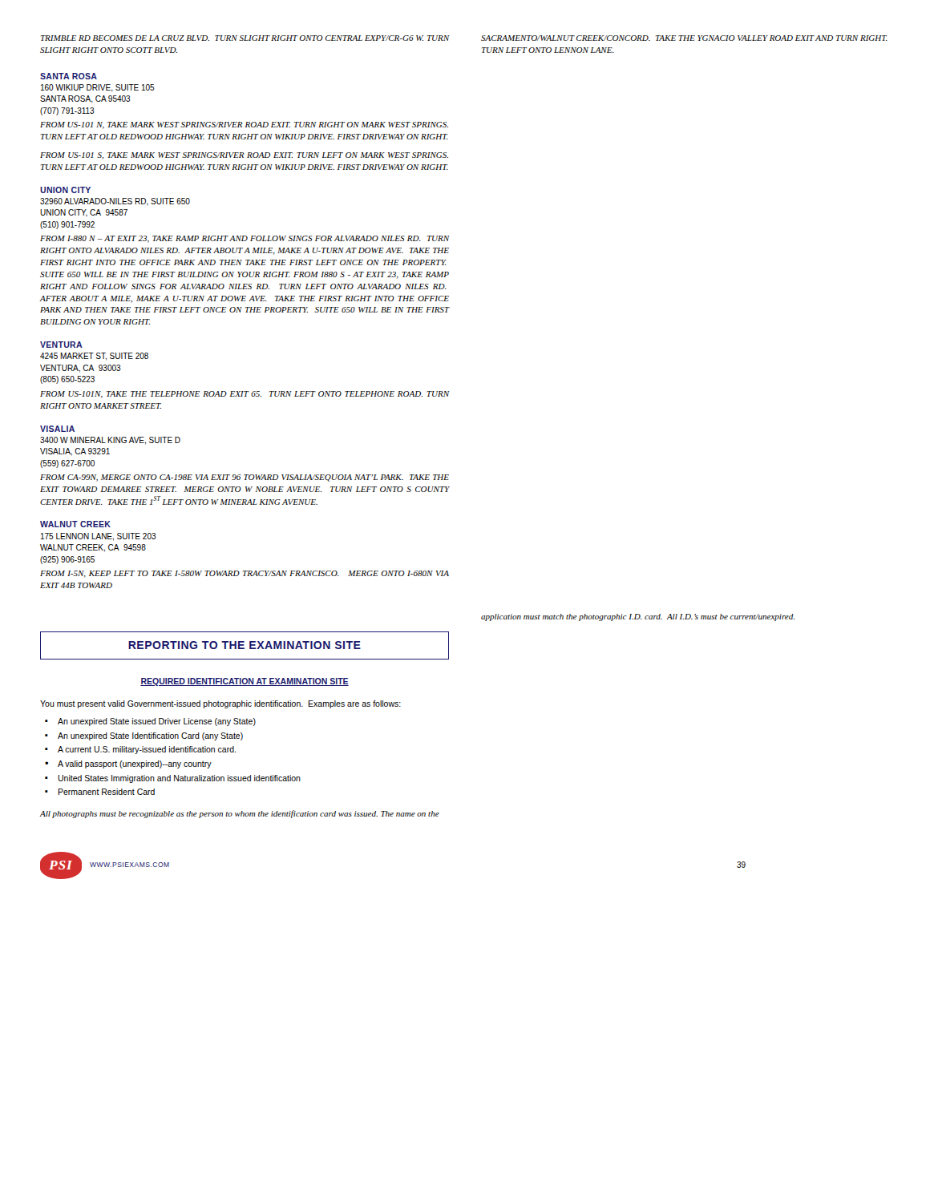TRIMBLE RD BECOMES DE LA CRUZ BLVD. TURN SLIGHT RIGHT ONTO CENTRAL EXPY/CR-G6 W. TURN SLIGHT RIGHT ONTO SCOTT BLVD.
SANTA ROSA
160 WIKIUP DRIVE, SUITE 105
SANTA ROSA, CA 95403
(707) 791-3113
FROM US-101 N, TAKE MARK WEST SPRINGS/RIVER ROAD EXIT. TURN RIGHT ON MARK WEST SPRINGS. TURN LEFT AT OLD REDWOOD HIGHWAY. TURN RIGHT ON WIKIUP DRIVE. FIRST DRIVEWAY ON RIGHT.
FROM US-101 S, TAKE MARK WEST SPRINGS/RIVER ROAD EXIT. TURN LEFT ON MARK WEST SPRINGS. TURN LEFT AT OLD REDWOOD HIGHWAY. TURN RIGHT ON WIKIUP DRIVE. FIRST DRIVEWAY ON RIGHT.
UNION CITY
32960 ALVARADO-NILES RD, SUITE 650
UNION CITY, CA 94587
(510) 901-7992
FROM I-880 N – AT EXIT 23, TAKE RAMP RIGHT AND FOLLOW SINGS FOR ALVARADO NILES RD. TURN RIGHT ONTO ALVARADO NILES RD. AFTER ABOUT A MILE, MAKE A U-TURN AT DOWE AVE. TAKE THE FIRST RIGHT INTO THE OFFICE PARK AND THEN TAKE THE FIRST LEFT ONCE ON THE PROPERTY. SUITE 650 WILL BE IN THE FIRST BUILDING ON YOUR RIGHT. FROM I880 S - AT EXIT 23, TAKE RAMP RIGHT AND FOLLOW SINGS FOR ALVARADO NILES RD. TURN LEFT ONTO ALVARADO NILES RD. AFTER ABOUT A MILE, MAKE A U-TURN AT DOWE AVE. TAKE THE FIRST RIGHT INTO THE OFFICE PARK AND THEN TAKE THE FIRST LEFT ONCE ON THE PROPERTY. SUITE 650 WILL BE IN THE FIRST BUILDING ON YOUR RIGHT.
VENTURA
4245 MARKET ST, SUITE 208
VENTURA, CA 93003
(805) 650-5223
FROM US-101N, TAKE THE TELEPHONE ROAD EXIT 65. TURN LEFT ONTO TELEPHONE ROAD. TURN RIGHT ONTO MARKET STREET.
VISALIA
3400 W MINERAL KING AVE, SUITE D
VISALIA, CA 93291
(559) 627-6700
FROM CA-99N, MERGE ONTO CA-198E VIA EXIT 96 TOWARD VISALIA/SEQUOIA NAT’L PARK. TAKE THE EXIT TOWARD DEMAREE STREET. MERGE ONTO W NOBLE AVENUE. TURN LEFT ONTO S COUNTY CENTER DRIVE. TAKE THE 1ST LEFT ONTO W MINERAL KING AVENUE.
WALNUT CREEK
175 LENNON LANE, SUITE 203
WALNUT CREEK, CA 94598
(925) 906-9165
FROM I-5N, KEEP LEFT TO TAKE I-580W TOWARD TRACY/SAN FRANCISCO. MERGE ONTO I-680N VIA EXIT 44B TOWARD
SACRAMENTO/WALNUT CREEK/CONCORD. TAKE THE YGNACIO VALLEY ROAD EXIT AND TURN RIGHT. TURN LEFT ONTO LENNON LANE.
REPORTING TO THE EXAMINATION SITE
REQUIRED IDENTIFICATION AT EXAMINATION SITE
You must present valid Government-issued photographic identification. Examples are as follows:
An unexpired State issued Driver License (any State)
An unexpired State Identification Card (any State)
A current U.S. military-issued identification card.
A valid passport (unexpired)--any country
United States Immigration and Naturalization issued identification
Permanent Resident Card
All photographs must be recognizable as the person to whom the identification card was issued. The name on the
application must match the photographic I.D. card. All I.D.’s must be current/unexpired.
WWW.PSIEXAMS.COM
39